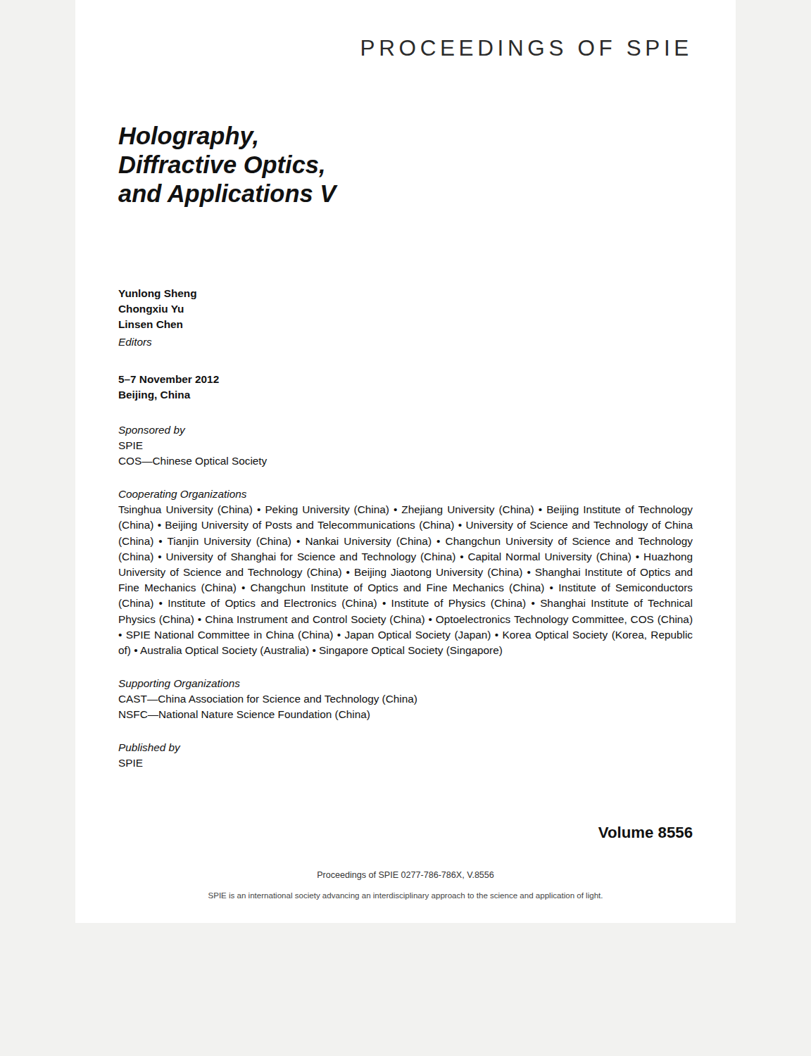Proceedings of SPIE
Holography, Diffractive Optics, and Applications V
Yunlong Sheng Chongxiu Yu Linsen Chen Editors
5–7 November 2012 Beijing, China
Sponsored by SPIE
COS—Chinese Optical Society
Cooperating Organizations
Tsinghua University (China) • Peking University (China) • Zhejiang University (China) • Beijing Institute of Technology (China) • Beijing University of Posts and Telecommunications (China) • University of Science and Technology of China (China) • Tianjin University (China) • Nankai University (China) • Changchun University of Science and Technology (China) • University of Shanghai for Science and Technology (China) • Capital Normal University (China) • Huazhong University of Science and Technology (China) • Beijing Jiaotong University (China) • Shanghai Institute of Optics and Fine Mechanics (China) • Changchun Institute of Optics and Fine Mechanics (China) • Institute of Semiconductors (China) • Institute of Optics and Electronics (China) • Institute of Physics (China) • Shanghai Institute of Technical Physics (China) • China Instrument and Control Society (China) • Optoelectronics Technology Committee, COS (China) • SPIE National Committee in China (China) • Japan Optical Society (Japan) • Korea Optical Society (Korea, Republic of) • Australia Optical Society (Australia) • Singapore Optical Society (Singapore)
Supporting Organizations CAST—China Association for Science and Technology (China)
NSFC—National Nature Science Foundation (China)
Published by SPIE
Volume 8556
Proceedings of SPIE 0277-786-786X, V.8556
SPIE is an international society advancing an interdisciplinary approach to the science and application of light.